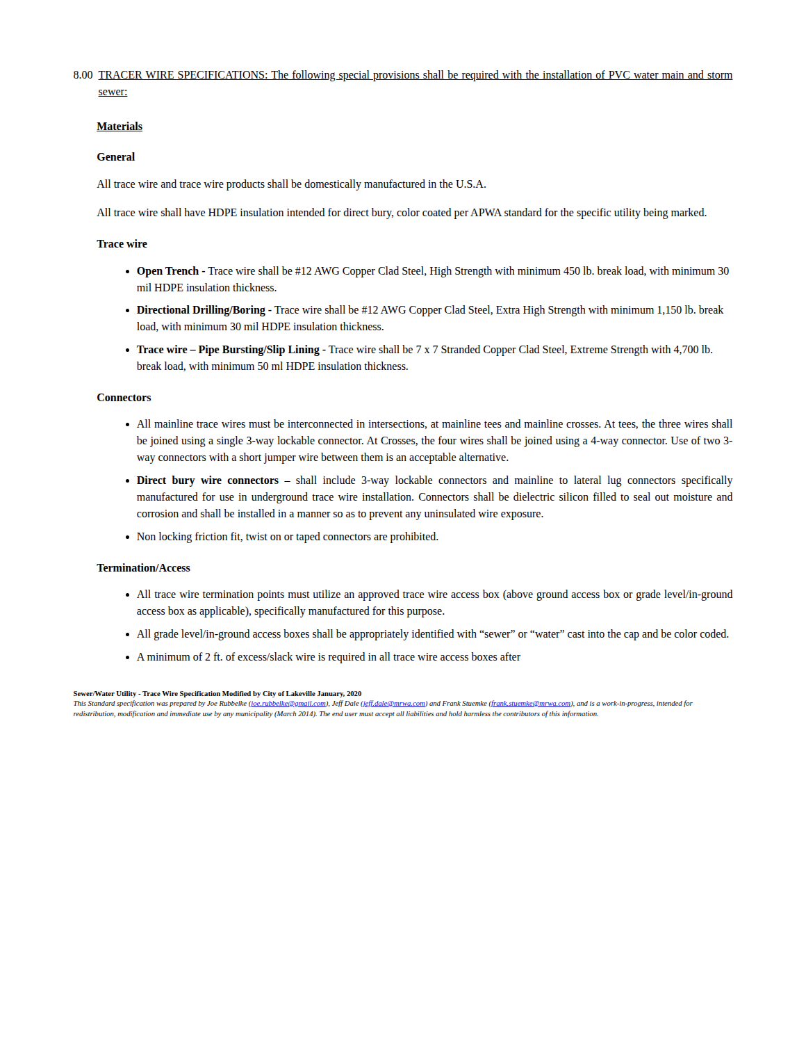8.00 TRACER WIRE SPECIFICATIONS: The following special provisions shall be required with the installation of PVC water main and storm sewer:
Materials
General
All trace wire and trace wire products shall be domestically manufactured in the U.S.A.
All trace wire shall have HDPE insulation intended for direct bury, color coated per APWA standard for the specific utility being marked.
Trace wire
Open Trench - Trace wire shall be #12 AWG Copper Clad Steel, High Strength with minimum 450 lb. break load, with minimum 30 mil HDPE insulation thickness.
Directional Drilling/Boring - Trace wire shall be #12 AWG Copper Clad Steel, Extra High Strength with minimum 1,150 lb. break load, with minimum 30 mil HDPE insulation thickness.
Trace wire – Pipe Bursting/Slip Lining - Trace wire shall be 7 x 7 Stranded Copper Clad Steel, Extreme Strength with 4,700 lb. break load, with minimum 50 ml HDPE insulation thickness.
Connectors
All mainline trace wires must be interconnected in intersections, at mainline tees and mainline crosses. At tees, the three wires shall be joined using a single 3-way lockable connector. At Crosses, the four wires shall be joined using a 4-way connector. Use of two 3-way connectors with a short jumper wire between them is an acceptable alternative.
Direct bury wire connectors – shall include 3-way lockable connectors and mainline to lateral lug connectors specifically manufactured for use in underground trace wire installation. Connectors shall be dielectric silicon filled to seal out moisture and corrosion and shall be installed in a manner so as to prevent any uninsulated wire exposure.
Non locking friction fit, twist on or taped connectors are prohibited.
Termination/Access
All trace wire termination points must utilize an approved trace wire access box (above ground access box or grade level/in-ground access box as applicable), specifically manufactured for this purpose.
All grade level/in-ground access boxes shall be appropriately identified with “sewer” or “water” cast into the cap and be color coded.
A minimum of 2 ft. of excess/slack wire is required in all trace wire access boxes after
Sewer/Water Utility - Trace Wire Specification Modified by City of Lakeville January, 2020
This Standard specification was prepared by Joe Rubbelke (joe.rubbelke@gmail.com), Jeff Dale (jeff.dale@mrwa.com) and Frank Stuemke (frank.stuemke@mrwa.com), and is a work-in-progress, intended for redistribution, modification and immediate use by any municipality (March 2014). The end user must accept all liabilities and hold harmless the contributors of this information.